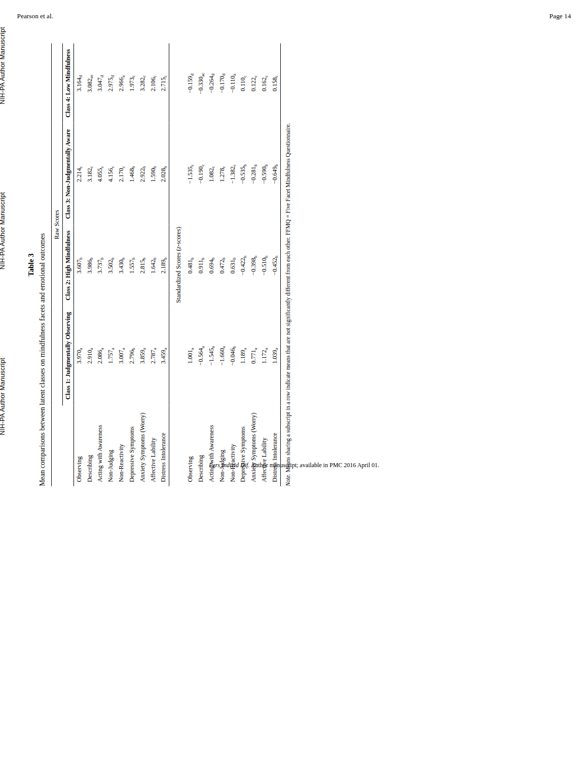Pearson et al. Page 14
NIH-PA Author Manuscript
NIH-PA Author Manuscript
NIH-PA Author Manuscript
Table 3
Mean comparisons between latent classes on mindfulness facets and emotional outcomes
| | Raw Scores |
| --- | --- |
| | Class 1: Judgmentally Observing | Class 2: High Mindfulness | Class 3: Non-Judgmentally Aware | Class 4: Low Mindfulness |
| Observing | 3.970 a | 3.607 b | 2.214 c | 3.164 d |
| Describing | 2.910 a | 3.986 b | 3.182 c | 3.082 ac |
| Acting with Awareness | 2.086 a | 3.737 b | 4.055 c | 3.047 d |
| Non-Judging | 1.757 a | 3.502 b | 4.156 c | 2.975 d |
| Non-Reactivity | 3.007 a | 3.430 b | 2.170 c | 2.966 a |
| Depressive Symptoms | 2.796 b | 1.557 b | 1.468 b | 1.973 c |
| Anxiety Symptoms (Worry) | 3.859 a | 2.815 b | 2.922 b | 3.282 c |
| Affective Lability | 2.787 a | 1.642 b | 1.590 b | 2.106 c |
| Distress Intolerance | 3.459 a | 2.189 b | 2.028 b | 2.715 c |
| Standardized Scores ( z -scores) |
| Observing | 1.001 a | 0.481 b | −1.535 c | −0.159 d |
| Describing | −0.564 a | 0.911 b | −0.190 c | −0.330 ac |
| Acting with Awareness | −1.545 a | 0.694 b | 1.082 c | −0.264 d |
| Non-Judging | −1.660 a | 0.472 b | 1.278 c | −0.170 d |
| Non-Reactivity | −0.046 b | 0.631 b | −1.382 c | −0.110 a |
| Depressive Symptoms | 1.189 a | −0.422 b | −0.535 b | 0.110 c |
| Anxiety Symptoms (Worry) | 0.771 a | −0.398 b | −0.281 b | 0.122 c |
| Affective Lability | 1.172 a | −0.510 b | −0.590 b | 0.162 c |
| Distress Intolerance | 1.039 a | −0.452 b | −0.649 b | 0.158 c |
Note. Means sharing a subscript in a row indicate means that are not significantly different from each other. FFMQ = Five Facet Mindfulness Questionnaire.
Pers Individ Dif. Author manuscript; available in PMC 2016 April 01.